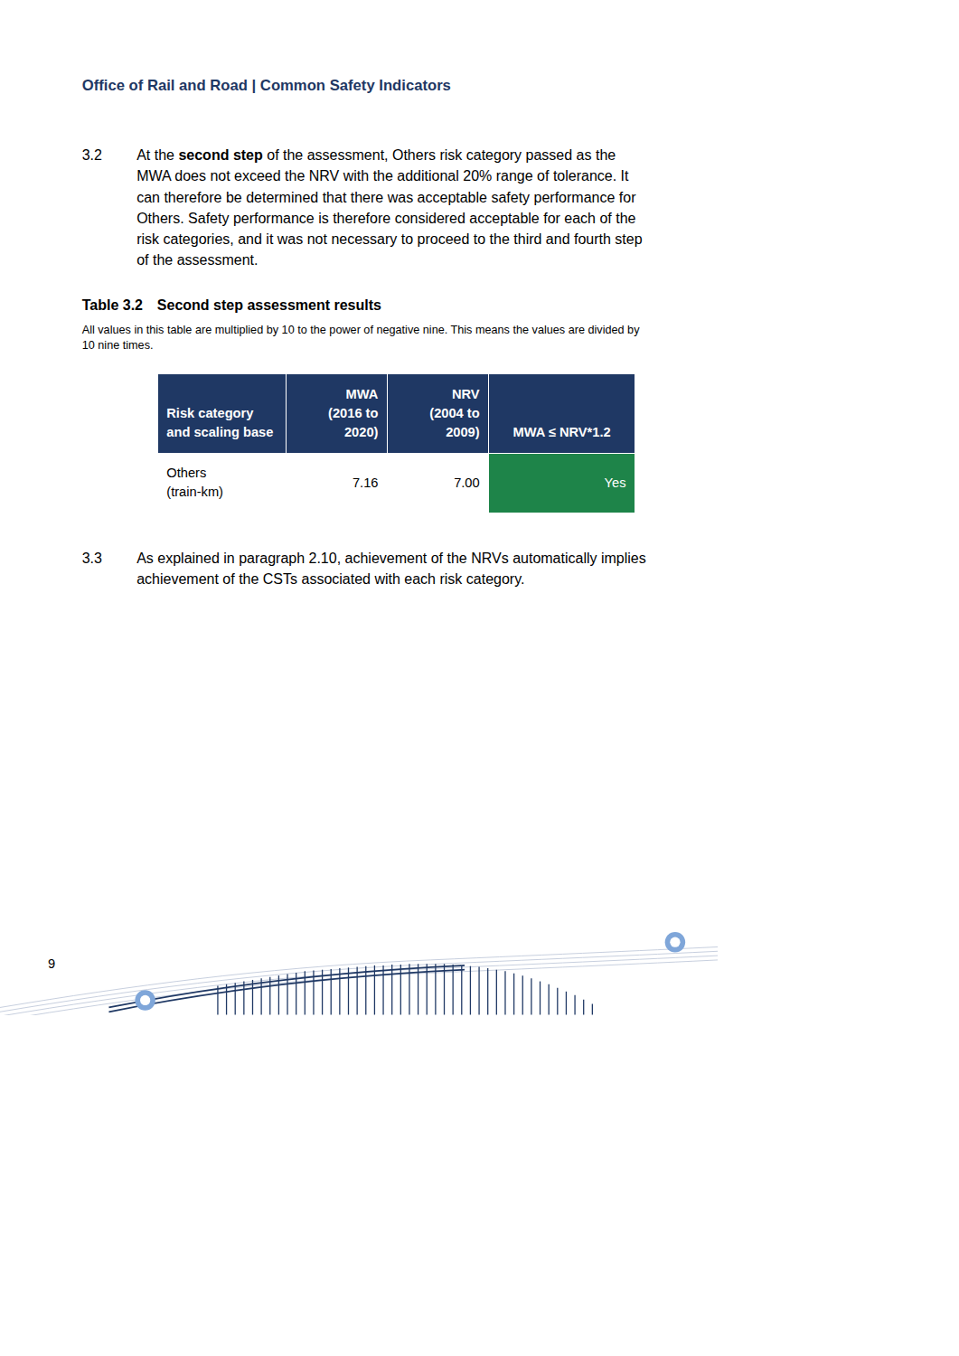Office of Rail and Road | Common Safety Indicators
3.2
At the second step of the assessment, Others risk category passed as the MWA does not exceed the NRV with the additional 20% range of tolerance. It can therefore be determined that there was acceptable safety performance for Others. Safety performance is therefore considered acceptable for each of the risk categories, and it was not necessary to proceed to the third and fourth step of the assessment.
Table 3.2
Second step assessment results
All values in this table are multiplied by 10 to the power of negative nine. This means the values are divided by 10 nine times.
| Risk category and scaling base | MWA (2016 to 2020) | NRV (2004 to 2009) | MWA ≤ NRV*1.2 |
| --- | --- | --- | --- |
| Others (train-km) | 7.16 | 7.00 | Yes |
3.3
As explained in paragraph 2.10, achievement of the NRVs automatically implies achievement of the CSTs associated with each risk category.
9